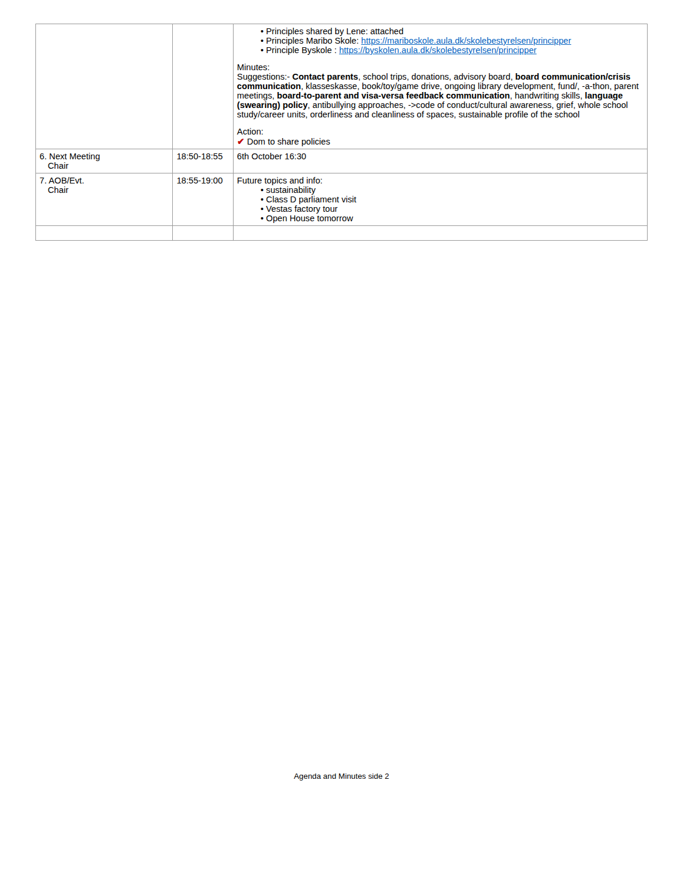| | | • Principles shared by Lene: attached • Principles Maribo Skole: https://mariboskole.aula.dk/skolebestyrelsen/principper • Principle Byskole : https://byskolen.aula.dk/skolebestyrelsen/principper Minutes: Suggestions:- Contact parents , school trips, donations, advisory board, board communication/crisis communication , klasseskasse, book/toy/game drive, ongoing library development, fund/, -a-thon, parent meetings, board-to-parent and visa-versa feedback communication , handwriting skills, language (swearing) policy , antibullying approaches, ->code of conduct/cultural awareness, grief, whole school study/career units, orderliness and cleanliness of spaces, sustainable profile of the school Action: ✔ Dom to share policies |
| 6. Next Meeting Chair | 18:50-18:55 | 6th October 16:30 |
| 7. AOB/Evt. Chair | 18:55-19:00 | Future topics and info: • sustainability • Class D parliament visit • Vestas factory tour • Open House tomorrow |
Agenda and Minutes side 2